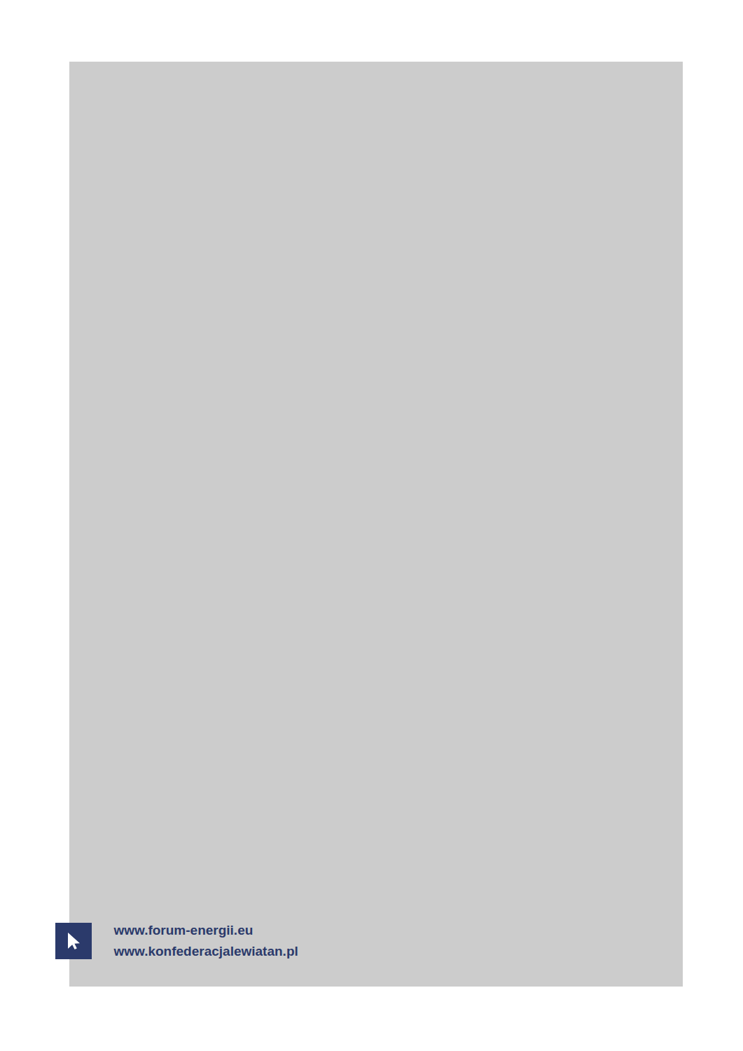www.forum-energii.eu www.konfederacjalewiatan.pl